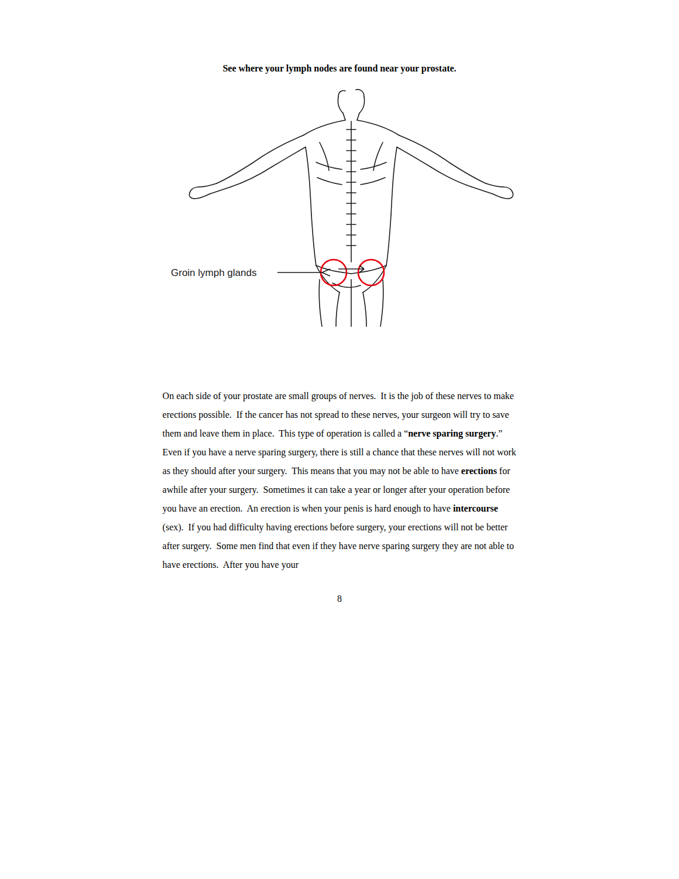See where your lymph nodes are found near your prostate.
Line drawing of a male torso from behind showing groin lymph glands A simple sketch of the back of a man's torso with arms outstretched. Two red circles mark the groin lymph glands on either side of the groin, with a label and pointer line reading "Groin lymph glands". Groin lymph glands
On each side of your prostate are small groups of nerves. It is the job of these nerves to make erections possible. If the cancer has not spread to these nerves, your surgeon will try to save them and leave them in place. This type of operation is called a “nerve sparing surgery.” Even if you have a nerve sparing surgery, there is still a chance that these nerves will not work as they should after your surgery. This means that you may not be able to have erections for awhile after your surgery. Sometimes it can take a year or longer after your operation before you have an erection. An erection is when your penis is hard enough to have intercourse (sex). If you had difficulty having erections before surgery, your erections will not be better after surgery. Some men find that even if they have nerve sparing surgery they are not able to have erections. After you have your
8